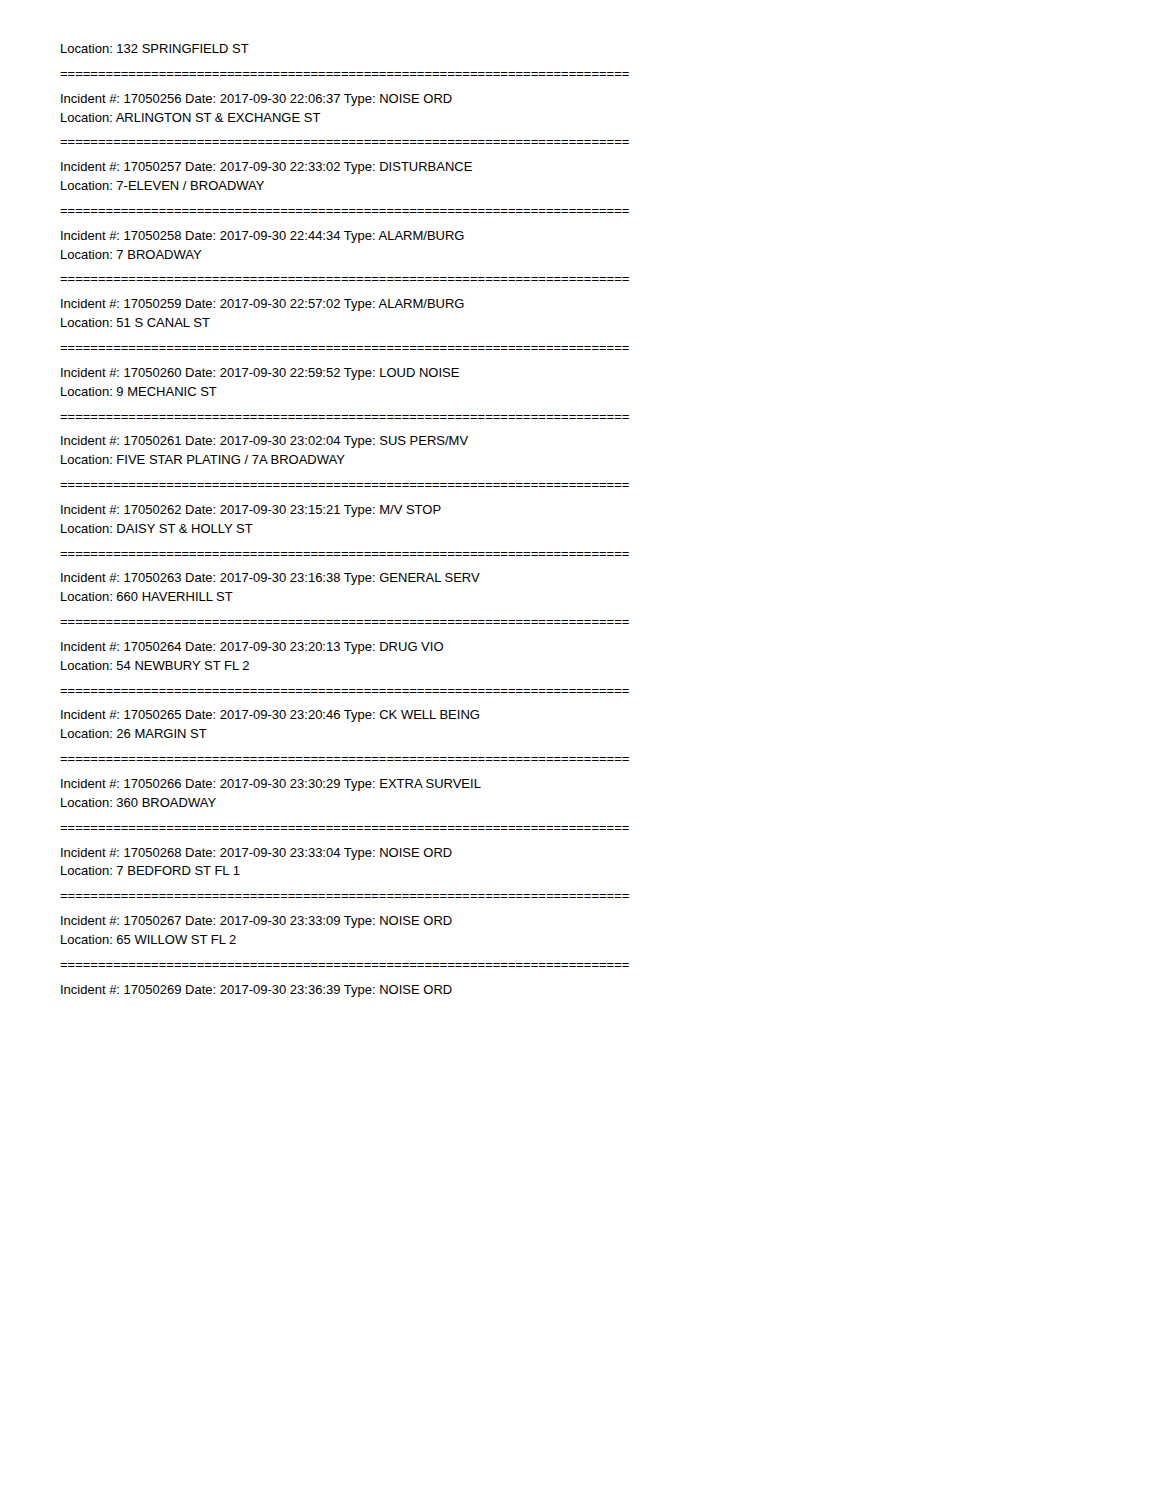Location: 132 SPRINGFIELD ST
===========================================================================
Incident #: 17050256 Date: 2017-09-30 22:06:37 Type: NOISE ORD
Location: ARLINGTON ST & EXCHANGE ST
===========================================================================
Incident #: 17050257 Date: 2017-09-30 22:33:02 Type: DISTURBANCE
Location: 7-ELEVEN / BROADWAY
===========================================================================
Incident #: 17050258 Date: 2017-09-30 22:44:34 Type: ALARM/BURG
Location: 7 BROADWAY
===========================================================================
Incident #: 17050259 Date: 2017-09-30 22:57:02 Type: ALARM/BURG
Location: 51 S CANAL ST
===========================================================================
Incident #: 17050260 Date: 2017-09-30 22:59:52 Type: LOUD NOISE
Location: 9 MECHANIC ST
===========================================================================
Incident #: 17050261 Date: 2017-09-30 23:02:04 Type: SUS PERS/MV
Location: FIVE STAR PLATING / 7A BROADWAY
===========================================================================
Incident #: 17050262 Date: 2017-09-30 23:15:21 Type: M/V STOP
Location: DAISY ST & HOLLY ST
===========================================================================
Incident #: 17050263 Date: 2017-09-30 23:16:38 Type: GENERAL SERV
Location: 660 HAVERHILL ST
===========================================================================
Incident #: 17050264 Date: 2017-09-30 23:20:13 Type: DRUG VIO
Location: 54 NEWBURY ST FL 2
===========================================================================
Incident #: 17050265 Date: 2017-09-30 23:20:46 Type: CK WELL BEING
Location: 26 MARGIN ST
===========================================================================
Incident #: 17050266 Date: 2017-09-30 23:30:29 Type: EXTRA SURVEIL
Location: 360 BROADWAY
===========================================================================
Incident #: 17050268 Date: 2017-09-30 23:33:04 Type: NOISE ORD
Location: 7 BEDFORD ST FL 1
===========================================================================
Incident #: 17050267 Date: 2017-09-30 23:33:09 Type: NOISE ORD
Location: 65 WILLOW ST FL 2
===========================================================================
Incident #: 17050269 Date: 2017-09-30 23:36:39 Type: NOISE ORD